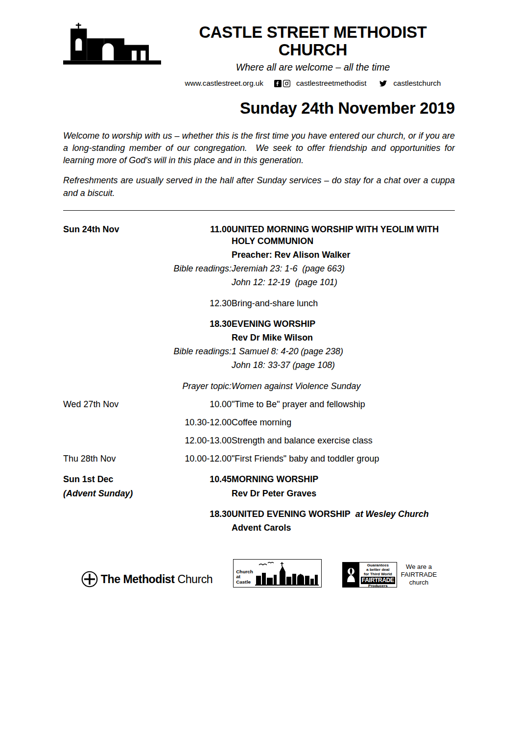CASTLE STREET METHODIST CHURCH
Where all are welcome – all the time
www.castlestreet.org.uk castlestreetmethodist castlestchurch
Sunday 24th November 2019
Welcome to worship with us – whether this is the first time you have entered our church, or if you are a long-standing member of our congregation. We seek to offer friendship and opportunities for learning more of God's will in this place and in this generation.
Refreshments are usually served in the hall after Sunday services – do stay for a chat over a cuppa and a biscuit.
| Sun 24th Nov | 11.00 | UNITED MORNING WORSHIP WITH YEOLIM WITH HOLY COMMUNION |
| | | Preacher: Rev Alison Walker |
| | Bible readings: | Jeremiah 23: 1-6 (page 663) |
| | | John 12: 12-19 (page 101) |
| | 12.30 | Bring-and-share lunch |
| | 18.30 | EVENING WORSHIP |
| | | Rev Dr Mike Wilson |
| | Bible readings: | 1 Samuel 8: 4-20 (page 238) |
| | | John 18: 33-37 (page 108) |
| | Prayer topic: | Women against Violence Sunday |
| Wed 27th Nov | 10.00 | "Time to Be" prayer and fellowship |
| | 10.30-12.00 | Coffee morning |
| | 12.00-13.00 | Strength and balance exercise class |
| Thu 28th Nov | 10.00-12.00 | "First Friends" baby and toddler group |
| Sun 1st Dec | 10.45 | MORNING WORSHIP |
| (Advent Sunday) | | Rev Dr Peter Graves |
| | 18.30 | UNITED EVENING WORSHIP at Wesley Church |
| | | Advent Carols |
The Methodist Church
Church
at
Castle
Guarantees
a better deal
for Third World
FAIRTRADE
Producers
We are a
FAIRTRADE
church